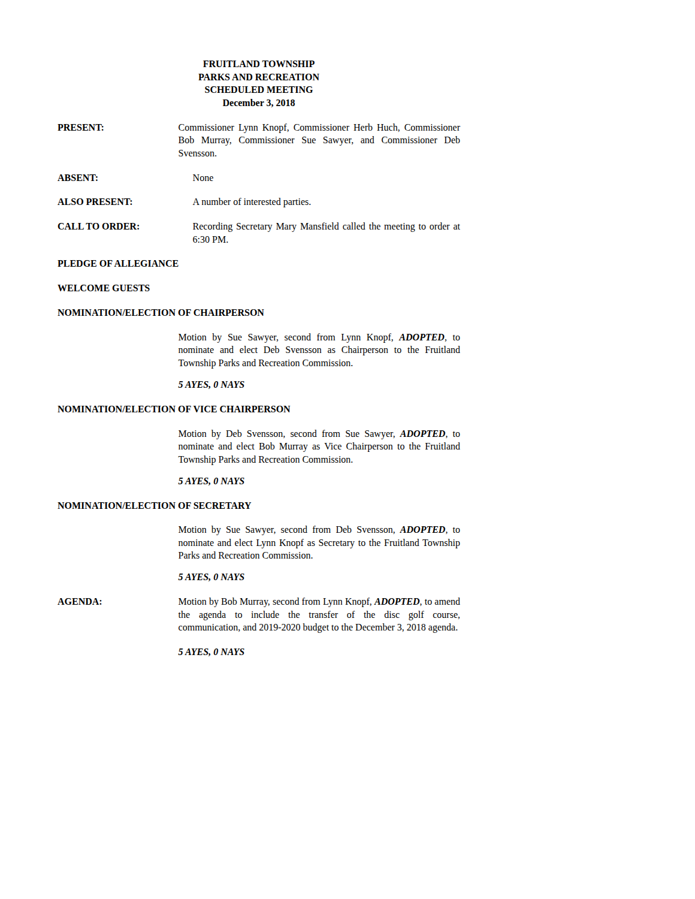FRUITLAND TOWNSHIP
PARKS AND RECREATION
SCHEDULED MEETING
December 3, 2018
Present:
Commissioner Lynn Knopf, Commissioner Herb Huch, Commissioner Bob Murray, Commissioner Sue Sawyer, and Commissioner Deb Svensson.
Absent:
None
Also Present:
A number of interested parties.
Call to Order:
Recording Secretary Mary Mansfield called the meeting to order at 6:30 PM.
Pledge of Allegiance
Welcome Guests
Nomination/Election of Chairperson
Motion by Sue Sawyer, second from Lynn Knopf, ADOPTED, to nominate and elect Deb Svensson as Chairperson to the Fruitland Township Parks and Recreation Commission.
5 AYES, 0 NAYS
Nomination/Election of Vice Chairperson
Motion by Deb Svensson, second from Sue Sawyer, ADOPTED, to nominate and elect Bob Murray as Vice Chairperson to the Fruitland Township Parks and Recreation Commission.
5 AYES, 0 NAYS
Nomination/Election of Secretary
Motion by Sue Sawyer, second from Deb Svensson, ADOPTED, to nominate and elect Lynn Knopf as Secretary to the Fruitland Township Parks and Recreation Commission.
5 AYES, 0 NAYS
Agenda:
Motion by Bob Murray, second from Lynn Knopf, ADOPTED, to amend the agenda to include the transfer of the disc golf course, communication, and 2019-2020 budget to the December 3, 2018 agenda.
5 AYES, 0 NAYS